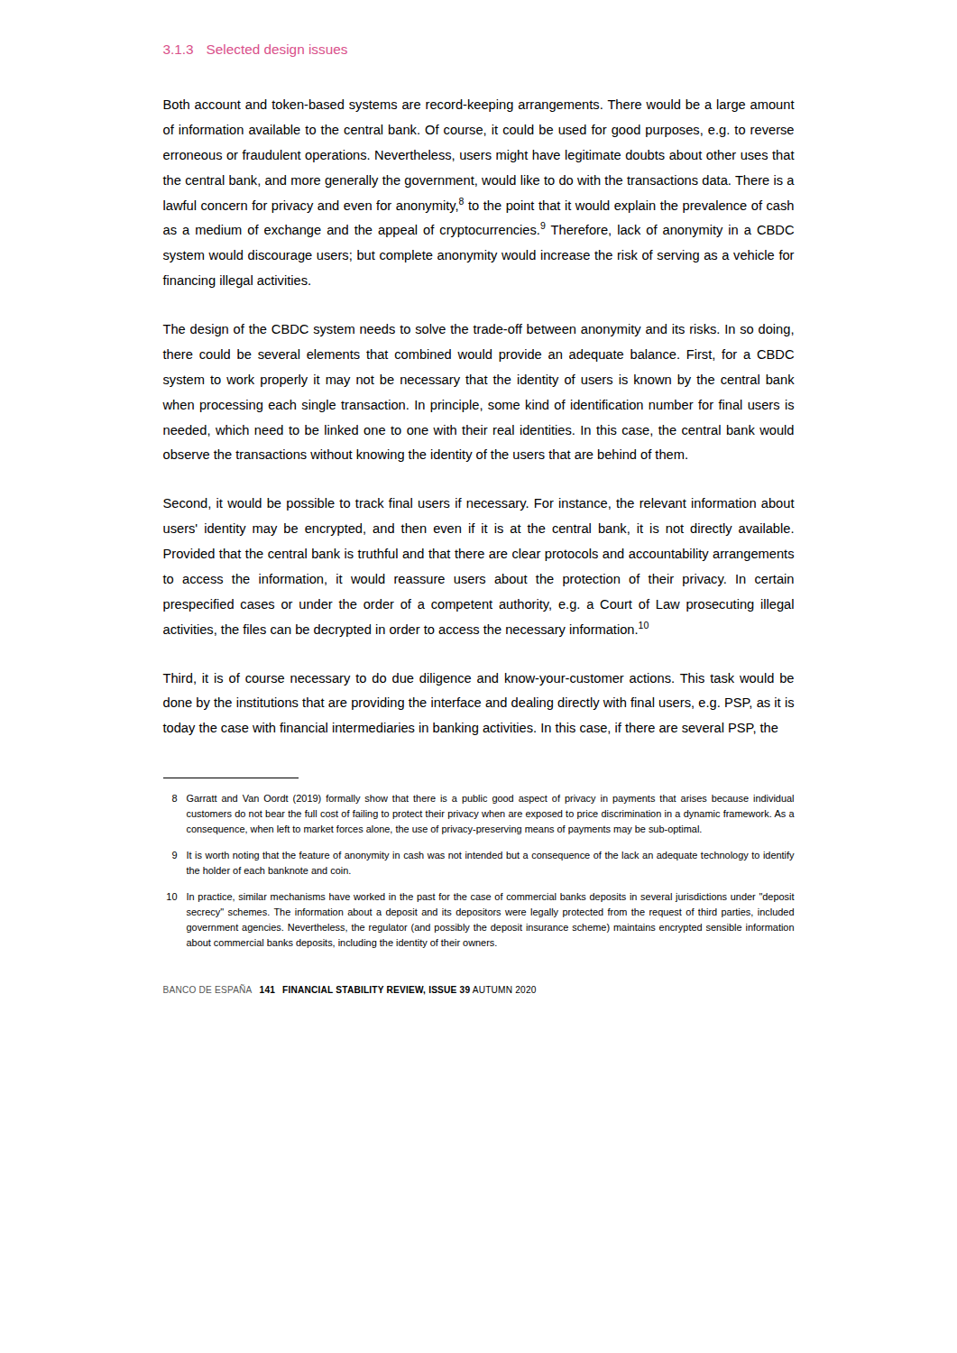3.1.3 Selected design issues
Both account and token-based systems are record-keeping arrangements. There would be a large amount of information available to the central bank. Of course, it could be used for good purposes, e.g. to reverse erroneous or fraudulent operations. Nevertheless, users might have legitimate doubts about other uses that the central bank, and more generally the government, would like to do with the transactions data. There is a lawful concern for privacy and even for anonymity,8 to the point that it would explain the prevalence of cash as a medium of exchange and the appeal of cryptocurrencies.9 Therefore, lack of anonymity in a CBDC system would discourage users; but complete anonymity would increase the risk of serving as a vehicle for financing illegal activities.
The design of the CBDC system needs to solve the trade-off between anonymity and its risks. In so doing, there could be several elements that combined would provide an adequate balance. First, for a CBDC system to work properly it may not be necessary that the identity of users is known by the central bank when processing each single transaction. In principle, some kind of identification number for final users is needed, which need to be linked one to one with their real identities. In this case, the central bank would observe the transactions without knowing the identity of the users that are behind of them.
Second, it would be possible to track final users if necessary. For instance, the relevant information about users' identity may be encrypted, and then even if it is at the central bank, it is not directly available. Provided that the central bank is truthful and that there are clear protocols and accountability arrangements to access the information, it would reassure users about the protection of their privacy. In certain prespecified cases or under the order of a competent authority, e.g. a Court of Law prosecuting illegal activities, the files can be decrypted in order to access the necessary information.10
Third, it is of course necessary to do due diligence and know-your-customer actions. This task would be done by the institutions that are providing the interface and dealing directly with final users, e.g. PSP, as it is today the case with financial intermediaries in banking activities. In this case, if there are several PSP, the
8
Garratt and Van Oordt (2019) formally show that there is a public good aspect of privacy in payments that arises because individual customers do not bear the full cost of failing to protect their privacy when are exposed to price discrimination in a dynamic framework. As a consequence, when left to market forces alone, the use of privacy-preserving means of payments may be sub-optimal.
9
It is worth noting that the feature of anonymity in cash was not intended but a consequence of the lack an adequate technology to identify the holder of each banknote and coin.
10
In practice, similar mechanisms have worked in the past for the case of commercial banks deposits in several jurisdictions under "deposit secrecy" schemes. The information about a deposit and its depositors were legally protected from the request of third parties, included government agencies. Nevertheless, the regulator (and possibly the deposit insurance scheme) maintains encrypted sensible information about commercial banks deposits, including the identity of their owners.
BANCO DE ESPAÑA 141 FINANCIAL STABILITY REVIEW, ISSUE 39 AUTUMN 2020